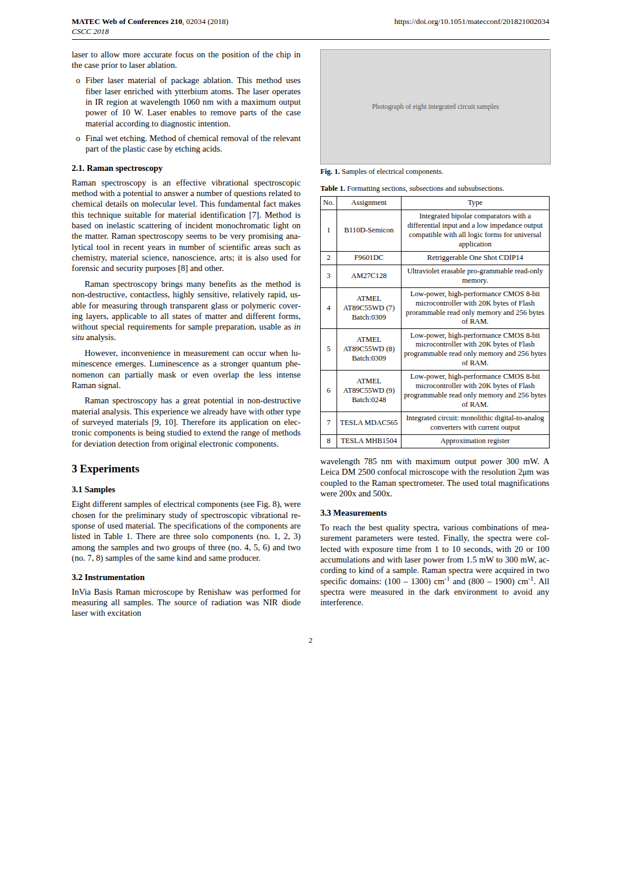MATEC Web of Conferences 210, 02034 (2018)
CSCC 2018
https://doi.org/10.1051/matecconf/201821002034
laser to allow more accurate focus on the position of the chip in the case prior to laser ablation.
Fiber laser material of package ablation. This method uses fiber laser enriched with ytterbium atoms. The laser operates in IR region at wavelength 1060 nm with a maximum output power of 10 W. Laser enables to remove parts of the case material according to diagnostic intention.
Final wet etching. Method of chemical removal of the relevant part of the plastic case by etching acids.
2.1. Raman spectroscopy
Raman spectroscopy is an effective vibrational spectroscopic method with a potential to answer a number of questions related to chemical details on molecular level. This fundamental fact makes this technique suitable for material identification [7]. Method is based on inelastic scattering of incident monochromatic light on the matter. Raman spectroscopy seems to be very promising analytical tool in recent years in number of scientific areas such as chemistry, material science, nanoscience, arts; it is also used for forensic and security purposes [8] and other.
Raman spectroscopy brings many benefits as the method is non-destructive, contactless, highly sensitive, relatively rapid, usable for measuring through transparent glass or polymeric covering layers, applicable to all states of matter and different forms, without special requirements for sample preparation, usable as in situ analysis.
However, inconvenience in measurement can occur when luminescence emerges. Luminescence as a stronger quantum phenomenon can partially mask or even overlap the less intense Raman signal.
Raman spectroscopy has a great potential in non-destructive material analysis. This experience we already have with other type of surveyed materials [9, 10]. Therefore its application on electronic components is being studied to extend the range of methods for deviation detection from original electronic components.
3 Experiments
3.1 Samples
Eight different samples of electrical components (see Fig. 8), were chosen for the preliminary study of spectroscopic vibrational response of used material. The specifications of the components are listed in Table 1. There are three solo components (no. 1, 2, 3) among the samples and two groups of three (no. 4, 5, 6) and two (no. 7, 8) samples of the same kind and same producer.
3.2 Instrumentation
InVia Basis Raman microscope by Renishaw was performed for measuring all samples. The source of radiation was NIR diode laser with excitation
Fig. 1. Samples of electrical components.
Table 1. Formatting sections, subsections and subsubsections.
| No. | Assignment | Type |
| --- | --- | --- |
| 1 | B110D-Semicon | Integrated bipolar comparators with a differential input and a low impedance output compatible with all logic forms for universal application |
| 2 | F9601DC | Retriggerable One Shot CDIP14 |
| 3 | AM27C128 | Ultraviolet erasable pro-grammable read-only memory. |
| 4 | ATMEL AT89C55WD (7) Batch:0309 | Low-power, high-performance CMOS 8-bit microcontroller with 20K bytes of Flash prorammable read only memory and 256 bytes of RAM. |
| 5 | ATMEL AT89C55WD (8) Batch:0309 | Low-power, high-performance CMOS 8-bit microcontroller with 20K bytes of Flash programmable read only memory and 256 bytes of RAM. |
| 6 | ATMEL AT89C55WD (9) Batch:0248 | Low-power, high-performance CMOS 8-bit microcontroller with 20K bytes of Flash programmable read only memory and 256 bytes of RAM. |
| 7 | TESLA MDAC565 | Integrated circuit: monolithic digital-to-analog converters with current output |
| 8 | TESLA MHB1504 | Approximation register |
wavelength 785 nm with maximum output power 300 mW. A Leica DM 2500 confocal microscope with the resolution 2μm was coupled to the Raman spectrometer. The used total magnifications were 200x and 500x.
3.3 Measurements
To reach the best quality spectra, various combinations of measurement parameters were tested. Finally, the spectra were collected with exposure time from 1 to 10 seconds, with 20 or 100 accumulations and with laser power from 1.5 mW to 300 mW, according to kind of a sample. Raman spectra were acquired in two specific domains: (100 – 1300) cm-1 and (800 – 1900) cm-1. All spectra were measured in the dark environment to avoid any interference.
2